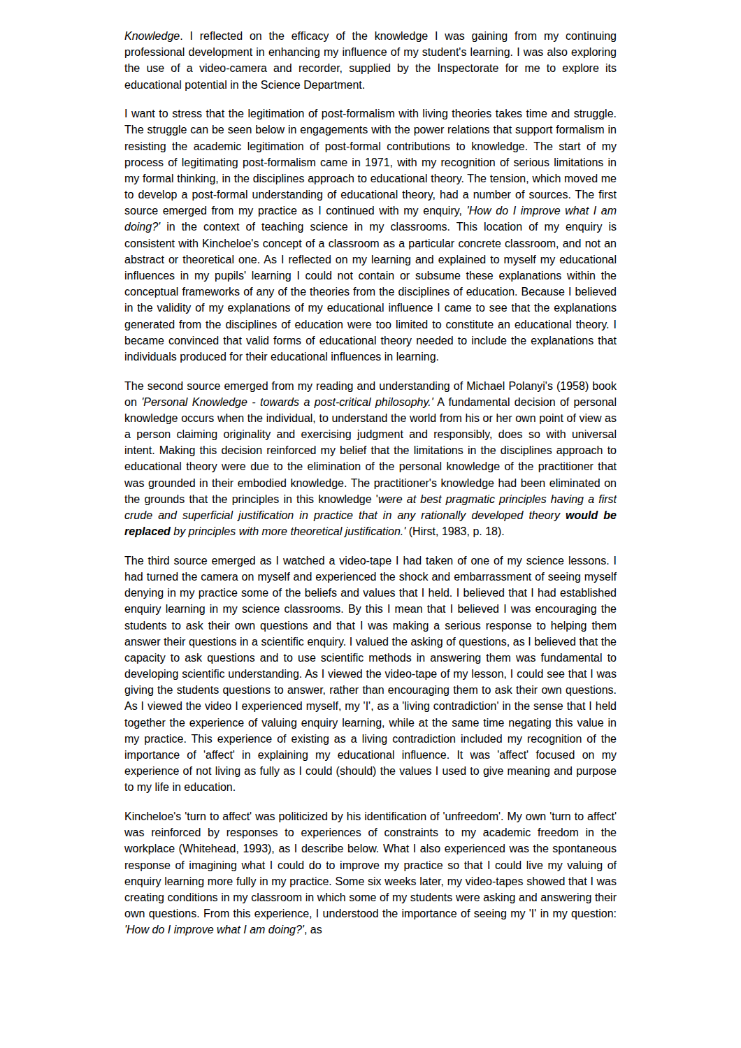Knowledge. I reflected on the efficacy of the knowledge I was gaining from my continuing professional development in enhancing my influence of my student's learning. I was also exploring the use of a video-camera and recorder, supplied by the Inspectorate for me to explore its educational potential in the Science Department.
I want to stress that the legitimation of post-formalism with living theories takes time and struggle. The struggle can be seen below in engagements with the power relations that support formalism in resisting the academic legitimation of post-formal contributions to knowledge. The start of my process of legitimating post-formalism came in 1971, with my recognition of serious limitations in my formal thinking, in the disciplines approach to educational theory. The tension, which moved me to develop a post-formal understanding of educational theory, had a number of sources. The first source emerged from my practice as I continued with my enquiry, 'How do I improve what I am doing?' in the context of teaching science in my classrooms. This location of my enquiry is consistent with Kincheloe's concept of a classroom as a particular concrete classroom, and not an abstract or theoretical one. As I reflected on my learning and explained to myself my educational influences in my pupils' learning I could not contain or subsume these explanations within the conceptual frameworks of any of the theories from the disciplines of education. Because I believed in the validity of my explanations of my educational influence I came to see that the explanations generated from the disciplines of education were too limited to constitute an educational theory. I became convinced that valid forms of educational theory needed to include the explanations that individuals produced for their educational influences in learning.
The second source emerged from my reading and understanding of Michael Polanyi's (1958) book on 'Personal Knowledge - towards a post-critical philosophy.' A fundamental decision of personal knowledge occurs when the individual, to understand the world from his or her own point of view as a person claiming originality and exercising judgment and responsibly, does so with universal intent. Making this decision reinforced my belief that the limitations in the disciplines approach to educational theory were due to the elimination of the personal knowledge of the practitioner that was grounded in their embodied knowledge. The practitioner's knowledge had been eliminated on the grounds that the principles in this knowledge 'were at best pragmatic principles having a first crude and superficial justification in practice that in any rationally developed theory would be replaced by principles with more theoretical justification.' (Hirst, 1983, p. 18).
The third source emerged as I watched a video-tape I had taken of one of my science lessons. I had turned the camera on myself and experienced the shock and embarrassment of seeing myself denying in my practice some of the beliefs and values that I held. I believed that I had established enquiry learning in my science classrooms. By this I mean that I believed I was encouraging the students to ask their own questions and that I was making a serious response to helping them answer their questions in a scientific enquiry. I valued the asking of questions, as I believed that the capacity to ask questions and to use scientific methods in answering them was fundamental to developing scientific understanding. As I viewed the video-tape of my lesson, I could see that I was giving the students questions to answer, rather than encouraging them to ask their own questions. As I viewed the video I experienced myself, my 'I', as a 'living contradiction' in the sense that I held together the experience of valuing enquiry learning, while at the same time negating this value in my practice. This experience of existing as a living contradiction included my recognition of the importance of 'affect' in explaining my educational influence. It was 'affect' focused on my experience of not living as fully as I could (should) the values I used to give meaning and purpose to my life in education.
Kincheloe's 'turn to affect' was politicized by his identification of 'unfreedom'. My own 'turn to affect' was reinforced by responses to experiences of constraints to my academic freedom in the workplace (Whitehead, 1993), as I describe below. What I also experienced was the spontaneous response of imagining what I could do to improve my practice so that I could live my valuing of enquiry learning more fully in my practice. Some six weeks later, my video-tapes showed that I was creating conditions in my classroom in which some of my students were asking and answering their own questions. From this experience, I understood the importance of seeing my 'I' in my question: 'How do I improve what I am doing?', as